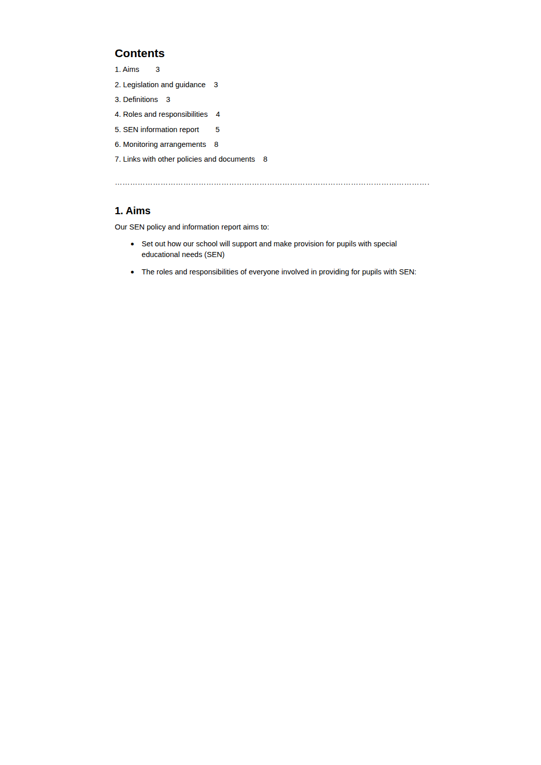Contents
1. Aims 3
2. Legislation and guidance 3
3. Definitions 3
4. Roles and responsibilities 4
5. SEN information report 5
6. Monitoring arrangements 8
7. Links with other policies and documents 8
…………………………………………………………………………………………………………………………..
1. Aims
Our SEN policy and information report aims to:
Set out how our school will support and make provision for pupils with special educational needs (SEN)
The roles and responsibilities of everyone involved in providing for pupils with SEN: